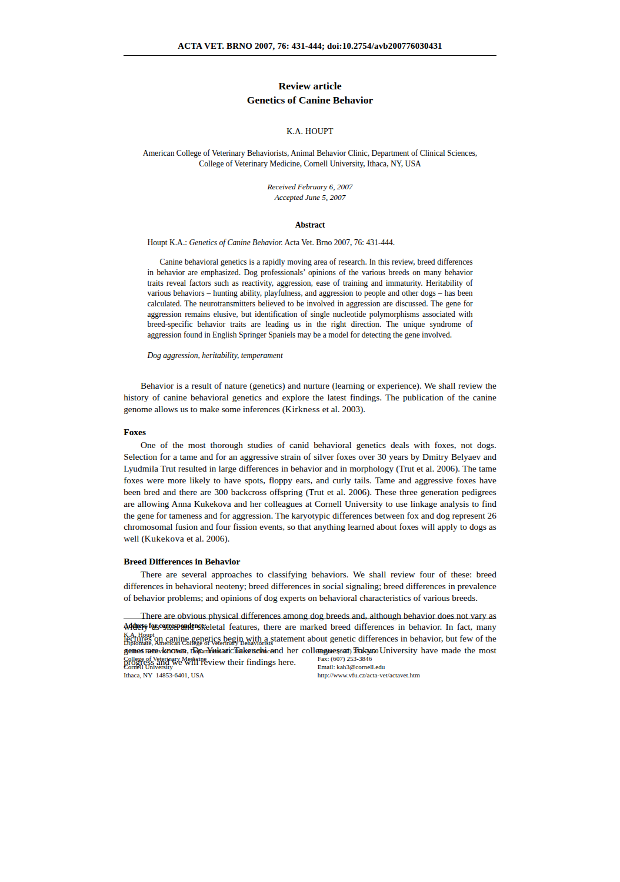ACTA VET. BRNO 2007, 76: 431-444; doi:10.2754/avb200776030431
Review article
Genetics of Canine Behavior
K.A. HOUPT
American College of Veterinary Behaviorists, Animal Behavior Clinic, Department of Clinical Sciences,
College of Veterinary Medicine, Cornell University, Ithaca, NY, USA
Received February 6, 2007
Accepted June 5, 2007
Abstract
Houpt K.A.: Genetics of Canine Behavior. Acta Vet. Brno 2007, 76: 431-444.
Canine behavioral genetics is a rapidly moving area of research. In this review, breed differences in behavior are emphasized. Dog professionals’ opinions of the various breeds on many behavior traits reveal factors such as reactivity, aggression, ease of training and immaturity. Heritability of various behaviors – hunting ability, playfulness, and aggression to people and other dogs – has been calculated. The neurotransmitters believed to be involved in aggression are discussed. The gene for aggression remains elusive, but identification of single nucleotide polymorphisms associated with breed-specific behavior traits are leading us in the right direction. The unique syndrome of aggression found in English Springer Spaniels may be a model for detecting the gene involved.
Dog aggression, heritability, temperament
Behavior is a result of nature (genetics) and nurture (learning or experience). We shall review the history of canine behavioral genetics and explore the latest findings. The publication of the canine genome allows us to make some inferences (Kirkness et al. 2003).
Foxes
One of the most thorough studies of canid behavioral genetics deals with foxes, not dogs. Selection for a tame and for an aggressive strain of silver foxes over 30 years by Dmitry Belyaev and Lyudmila Trut resulted in large differences in behavior and in morphology (Trut et al. 2006). The tame foxes were more likely to have spots, floppy ears, and curly tails. Tame and aggressive foxes have been bred and there are 300 backcross offspring (Trut et al. 2006). These three generation pedigrees are allowing Anna Kukekova and her colleagues at Cornell University to use linkage analysis to find the gene for tameness and for aggression. The karyotypic differences between fox and dog represent 26 chromosomal fusion and four fission events, so that anything learned about foxes will apply to dogs as well (Kukekova et al. 2006).
Breed Differences in Behavior
There are several approaches to classifying behaviors. We shall review four of these: breed differences in behavioral neoteny; breed differences in social signaling; breed differences in prevalence of behavior problems; and opinions of dog experts on behavioral characteristics of various breeds.
There are obvious physical differences among dog breeds and, although behavior does not vary as widely as size and skeletal features, there are marked breed differences in behavior. In fact, many lectures on canine genetics begin with a statement about genetic differences in behavior, but few of the genes are known. Dr. Yukari Takeuchi and her colleagues at Tokyo University have made the most progress and we will review their findings here.
Address for correspondence:
| K.A. Houpt Diplomate, American College of Veterinary Behaviorists Animal Behavior Clinic, Department of Clinical Sciences College of Veterinary Medicine Cornell University Ithaca, NY 14853-6401, USA | Phone: (607) 253-3450 Fax: (607) 253-3846 Email: kah3@cornell.edu http://www.vfu.cz/acta-vet/actavet.htm |